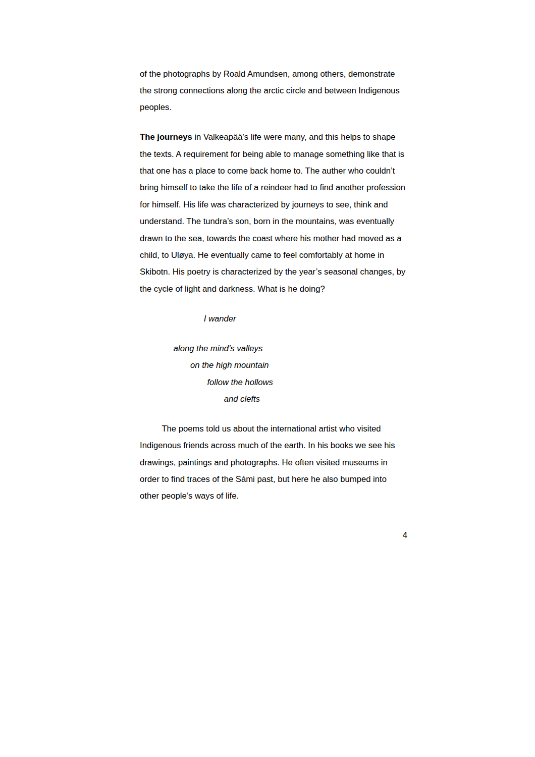of the photographs by Roald Amundsen, among others, demonstrate the strong connections along the arctic circle and between Indigenous peoples.
The journeys in Valkeapää’s life were many, and this helps to shape the texts. A requirement for being able to manage something like that is that one has a place to come back home to. The auther who couldn’t bring himself to take the life of a reindeer had to find another profession for himself. His life was characterized by journeys to see, think and understand. The tundra’s son, born in the mountains, was eventually drawn to the sea, towards the coast where his mother had moved as a child, to Uløya. He eventually came to feel comfortably at home in Skibotn. His poetry is characterized by the year’s seasonal changes, by the cycle of light and darkness. What is he doing?
I wander
along the mind’s valleys
on the high mountain
follow the hollows
and clefts
The poems told us about the international artist who visited Indigenous friends across much of the earth. In his books we see his drawings, paintings and photographs. He often visited museums in order to find traces of the Sámi past, but here he also bumped into other people’s ways of life.
4